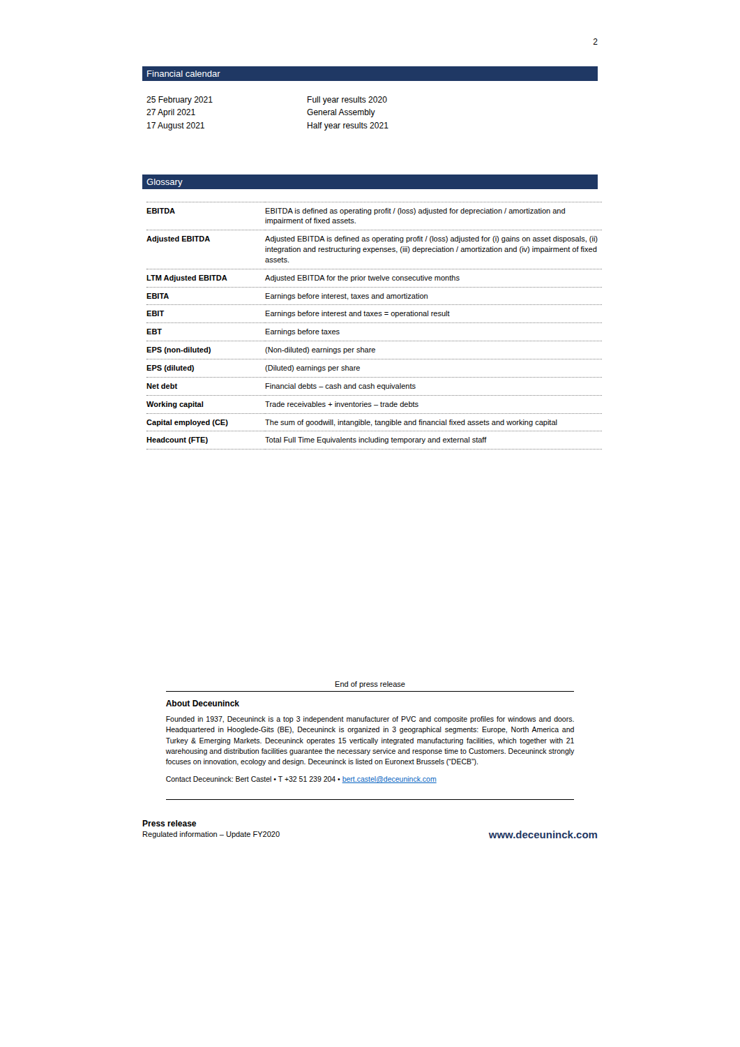2
Financial calendar
25 February 2021
Full year results 2020
27 April 2021
General Assembly
17 August 2021
Half year results 2021
Glossary
| EBITDA | EBITDA is defined as operating profit / (loss) adjusted for depreciation / amortization and impairment of fixed assets. |
| Adjusted EBITDA | Adjusted EBITDA is defined as operating profit / (loss) adjusted for (i) gains on asset disposals, (ii) integration and restructuring expenses, (iii) depreciation / amortization and (iv) impairment of fixed assets. |
| LTM Adjusted EBITDA | Adjusted EBITDA for the prior twelve consecutive months |
| EBITA | Earnings before interest, taxes and amortization |
| EBIT | Earnings before interest and taxes = operational result |
| EBT | Earnings before taxes |
| EPS (non-diluted) | (Non-diluted) earnings per share |
| EPS (diluted) | (Diluted) earnings per share |
| Net debt | Financial debts – cash and cash equivalents |
| Working capital | Trade receivables + inventories – trade debts |
| Capital employed (CE) | The sum of goodwill, intangible, tangible and financial fixed assets and working capital |
| Headcount (FTE) | Total Full Time Equivalents including temporary and external staff |
End of press release
About Deceuninck
Founded in 1937, Deceuninck is a top 3 independent manufacturer of PVC and composite profiles for windows and doors. Headquartered in Hooglede-Gits (BE), Deceuninck is organized in 3 geographical segments: Europe, North America and Turkey & Emerging Markets. Deceuninck operates 15 vertically integrated manufacturing facilities, which together with 21 warehousing and distribution facilities guarantee the necessary service and response time to Customers. Deceuninck strongly focuses on innovation, ecology and design. Deceuninck is listed on Euronext Brussels (“DECB”).
Contact Deceuninck: Bert Castel • T +32 51 239 204 • bert.castel@deceuninck.com
Press release
Regulated information – Update FY2020
www.deceuninck.com